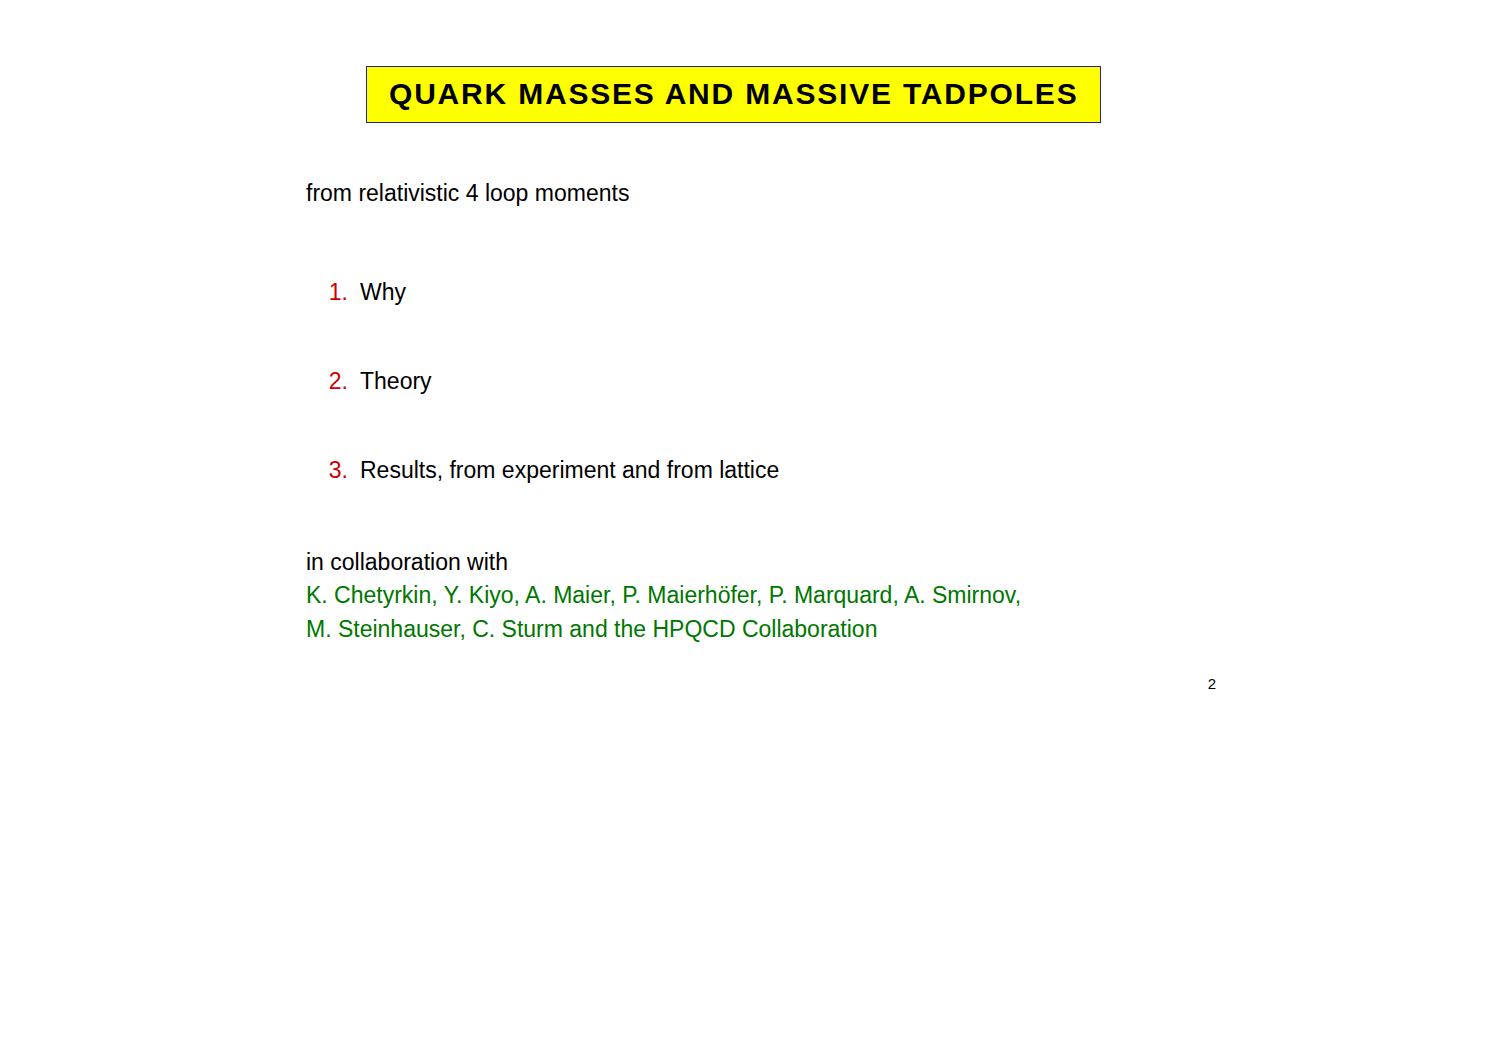QUARK MASSES AND MASSIVE TADPOLES
from relativistic 4 loop moments
Why
Theory
Results, from experiment and from lattice
in collaboration with
K. Chetyrkin, Y. Kiyo, A. Maier, P. Maierhöfer, P. Marquard, A. Smirnov,
M. Steinhauser, C. Sturm and the HPQCD Collaboration
2